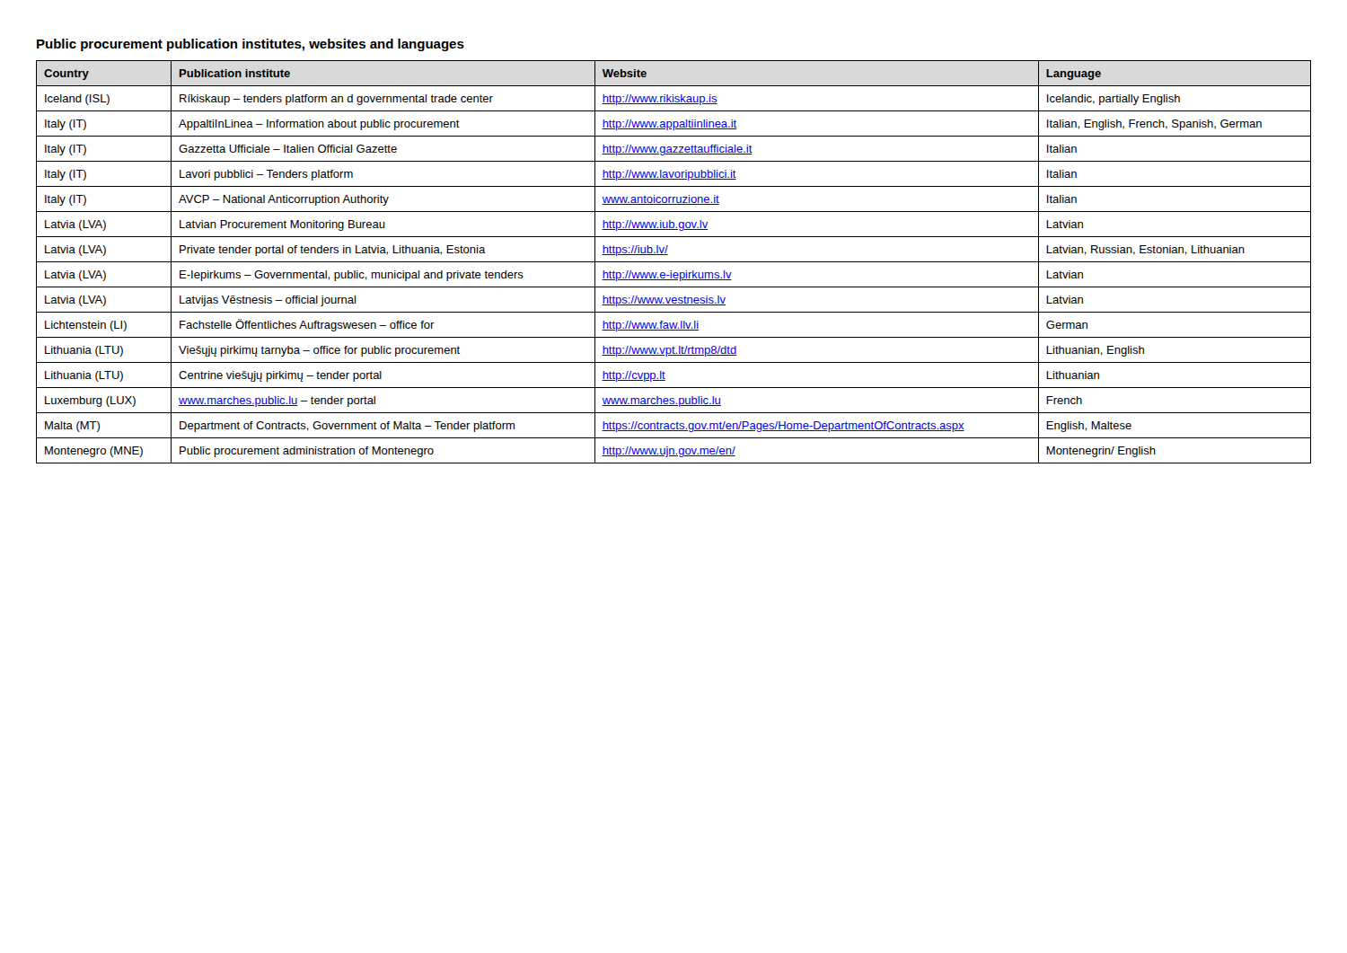Public procurement publication institutes, websites and languages
| Country | Publication institute | Website | Language |
| --- | --- | --- | --- |
| Iceland (ISL) | Ríkiskaup – tenders platform an d governmental trade center | http://www.rikiskaup.is | Icelandic, partially English |
| Italy (IT) | AppaltiInLinea – Information about public procurement | http://www.appaltiinlinea.it | Italian, English, French, Spanish, German |
| Italy (IT) | Gazzetta Ufficiale – Italien Official Gazette | http://www.gazzettaufficiale.it | Italian |
| Italy (IT) | Lavori pubblici – Tenders platform | http://www.lavoripubblici.it | Italian |
| Italy (IT) | AVCP – National Anticorruption Authority | www.antoicorruzione.it | Italian |
| Latvia (LVA) | Latvian Procurement Monitoring Bureau | http://www.iub.gov.lv | Latvian |
| Latvia (LVA) | Private tender portal of tenders in Latvia, Lithuania, Estonia | https://iub.lv/ | Latvian, Russian, Estonian, Lithuanian |
| Latvia (LVA) | E-Iepirkums – Governmental, public, municipal and private tenders | http://www.e-iepirkums.lv | Latvian |
| Latvia (LVA) | Latvijas Vēstnesis – official journal | https://www.vestnesis.lv | Latvian |
| Lichtenstein (LI) | Fachstelle Öffentliches Auftragswesen – office for | http://www.faw.llv.li | German |
| Lithuania (LTU) | Viešųjų pirkimų tarnyba – office for public procurement | http://www.vpt.lt/rtmp8/dtd | Lithuanian, English |
| Lithuania (LTU) | Centrine viešųjų pirkimų – tender portal | http://cvpp.lt | Lithuanian |
| Luxemburg (LUX) | www.marches.public.lu – tender portal | www.marches.public.lu | French |
| Malta (MT) | Department of Contracts, Government of Malta – Tender platform | https://contracts.gov.mt/en/Pages/Home-DepartmentOfContracts.aspx | English, Maltese |
| Montenegro (MNE) | Public procurement administration of Montenegro | http://www.ujn.gov.me/en/ | Montenegrin/ English |